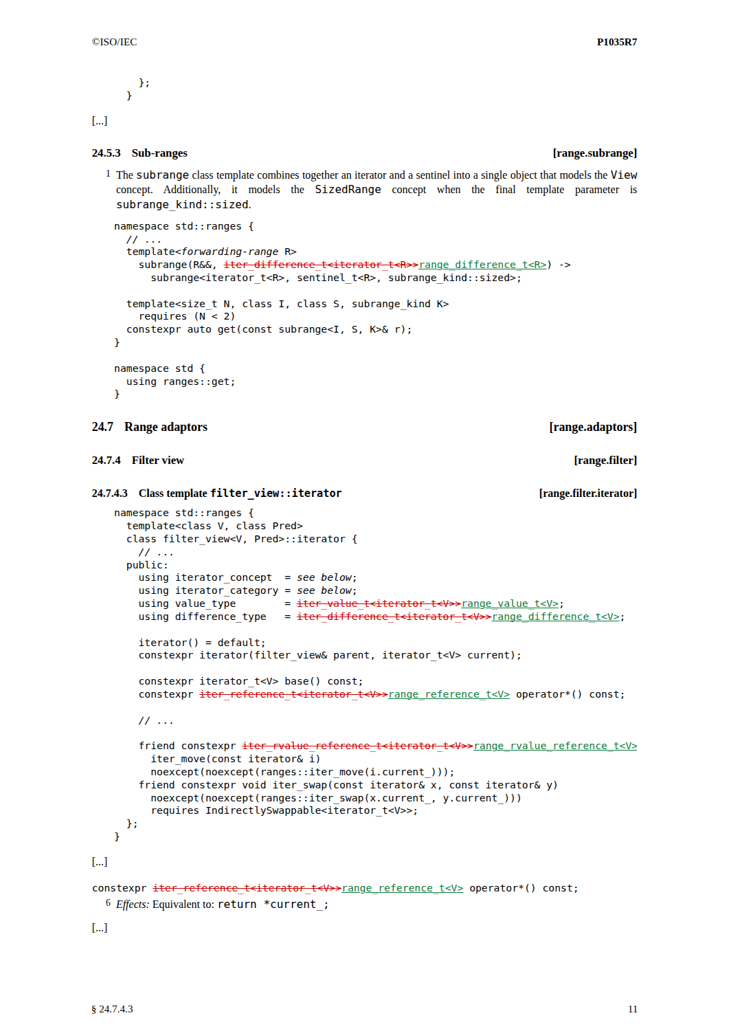©ISO/IEC
P1035R7
    };
  }
[...]
24.5.3 Sub-ranges [range.subrange]
1 The subrange class template combines together an iterator and a sentinel into a single object that models the View concept. Additionally, it models the SizedRange concept when the final template parameter is subrange_kind::sized.
namespace std::ranges {
  // ...
  template<forwarding-range R>
    subrange(R&&, iter_difference_t<iterator_t<R>>range_difference_t<R>) ->
      subrange<iterator_t<R>, sentinel_t<R>, subrange_kind::sized>;

  template<size_t N, class I, class S, subrange_kind K>
    requires (N < 2)
  constexpr auto get(const subrange<I, S, K>& r);
}

namespace std {
  using ranges::get;
}
24.7 Range adaptors [range.adaptors]
24.7.4 Filter view [range.filter]
24.7.4.3 Class template filter_view::iterator [range.filter.iterator]
namespace std::ranges {
  template<class V, class Pred>
  class filter_view<V, Pred>::iterator {
    // ...
  public:
    using iterator_concept  = see below;
    using iterator_category = see below;
    using value_type        = iter_value_t<iterator_t<V>>range_value_t<V>;
    using difference_type   = iter_difference_t<iterator_t<V>>range_difference_t<V>;

    iterator() = default;
    constexpr iterator(filter_view& parent, iterator_t<V> current);

    constexpr iterator_t<V> base() const;
    constexpr iter_reference_t<iterator_t<V>>range_reference_t<V> operator*() const;

    // ...

    friend constexpr iter_rvalue_reference_t<iterator_t<V>>range_rvalue_reference_t<V>
      iter_move(const iterator& i)
      noexcept(noexcept(ranges::iter_move(i.current_)));
    friend constexpr void iter_swap(const iterator& x, const iterator& y)
      noexcept(noexcept(ranges::iter_swap(x.current_, y.current_)))
      requires IndirectlySwappable<iterator_t<V>>;
  };
}
[...]
constexpr iter_reference_t<iterator_t<V>>range_reference_t<V> operator*() const;
6 Effects: Equivalent to: return *current_;
[...]
§ 24.7.4.3
11